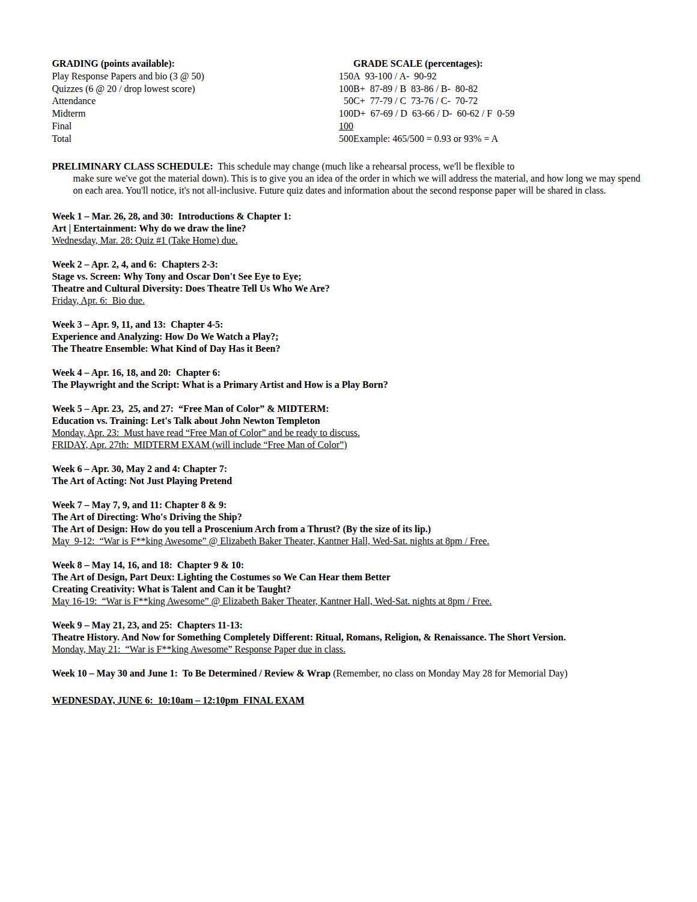| GRADING (points available): | | GRADE SCALE (percentages): |
| Play Response Papers and bio (3 @ 50) | 150 | A 93-100 / A- 90-92 |
| Quizzes (6 @ 20 / drop lowest score) | 100 | B+ 87-89 / B 83-86 / B- 80-82 |
| Attendance | 50 | C+ 77-79 / C 73-76 / C- 70-72 |
| Midterm | 100 | D+ 67-69 / D 63-66 / D- 60-62 / F 0-59 |
| Final | 100 | |
| Total | 500 | Example: 465/500 = 0.93 or 93% = A |
PRELIMINARY CLASS SCHEDULE: This schedule may change (much like a rehearsal process, we'll be flexible to make sure we've got the material down). This is to give you an idea of the order in which we will address the material, and how long we may spend on each area. You'll notice, it's not all-inclusive. Future quiz dates and information about the second response paper will be shared in class.
Week 1 – Mar. 26, 28, and 30: Introductions & Chapter 1:
Art | Entertainment: Why do we draw the line?
Wednesday, Mar. 28: Quiz #1 (Take Home) due.
Week 2 – Apr. 2, 4, and 6: Chapters 2-3:
Stage vs. Screen: Why Tony and Oscar Don't See Eye to Eye;
Theatre and Cultural Diversity: Does Theatre Tell Us Who We Are?
Friday, Apr. 6: Bio due.
Week 3 – Apr. 9, 11, and 13: Chapter 4-5:
Experience and Analyzing: How Do We Watch a Play?;
The Theatre Ensemble: What Kind of Day Has it Been?
Week 4 – Apr. 16, 18, and 20: Chapter 6:
The Playwright and the Script: What is a Primary Artist and How is a Play Born?
Week 5 – Apr. 23, 25, and 27: “Free Man of Color” & MIDTERM:
Education vs. Training: Let's Talk about John Newton Templeton
Monday, Apr. 23: Must have read “Free Man of Color” and be ready to discuss.
FRIDAY, Apr. 27th: MIDTERM EXAM (will include “Free Man of Color”)
Week 6 – Apr. 30, May 2 and 4: Chapter 7:
The Art of Acting: Not Just Playing Pretend
Week 7 – May 7, 9, and 11: Chapter 8 & 9:
The Art of Directing: Who's Driving the Ship?
The Art of Design: How do you tell a Proscenium Arch from a Thrust? (By the size of its lip.)
May 9-12: “War is F**king Awesome” @ Elizabeth Baker Theater, Kantner Hall, Wed-Sat. nights at 8pm / Free.
Week 8 – May 14, 16, and 18: Chapter 9 & 10:
The Art of Design, Part Deux: Lighting the Costumes so We Can Hear them Better
Creating Creativity: What is Talent and Can it be Taught?
May 16-19: “War is F**king Awesome” @ Elizabeth Baker Theater, Kantner Hall, Wed-Sat. nights at 8pm / Free.
Week 9 – May 21, 23, and 25: Chapters 11-13:
Theatre History. And Now for Something Completely Different: Ritual, Romans, Religion, & Renaissance. The Short Version.
Monday, May 21: “War is F**king Awesome” Response Paper due in class.
Week 10 – May 30 and June 1: To Be Determined / Review & Wrap (Remember, no class on Monday May 28 for Memorial Day)
WEDNESDAY, JUNE 6: 10:10am – 12:10pm FINAL EXAM